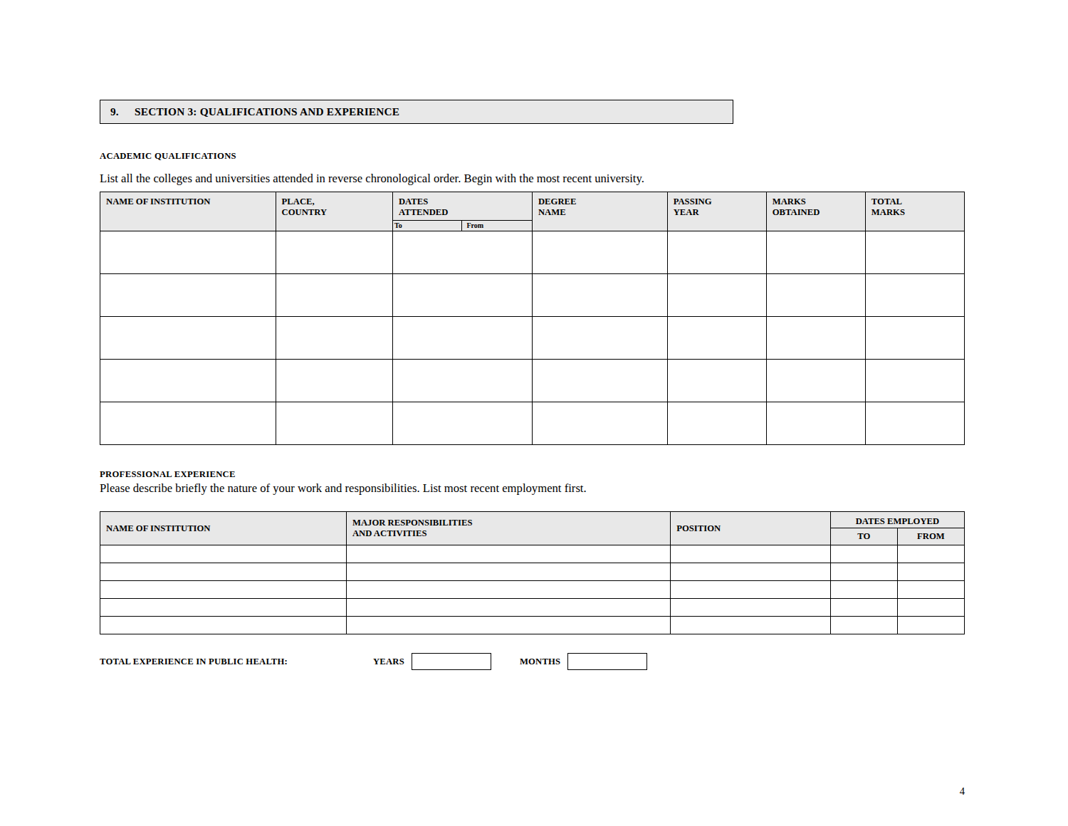9. SECTION 3: QUALIFICATIONS AND EXPERIENCE
ACADEMIC QUALIFICATIONS
List all the colleges and universities attended in reverse chronological order. Begin with the most recent university.
| NAME OF INSTITUTION | PLACE, COUNTRY | DATES ATTENDED To From | DEGREE NAME | PASSING YEAR | MARKS OBTAINED | TOTAL MARKS |
| --- | --- | --- | --- | --- | --- | --- |
PROFESSIONAL EXPERIENCE
Please describe briefly the nature of your work and responsibilities. List most recent employment first.
| NAME OF INSTITUTION | MAJOR RESPONSIBILITIES AND ACTIVITIES | POSITION | DATES EMPLOYED |
| --- | --- | --- | --- |
| TO | FROM |
TOTAL EXPERIENCE IN PUBLIC HEALTH: YEARS MONTHS
4